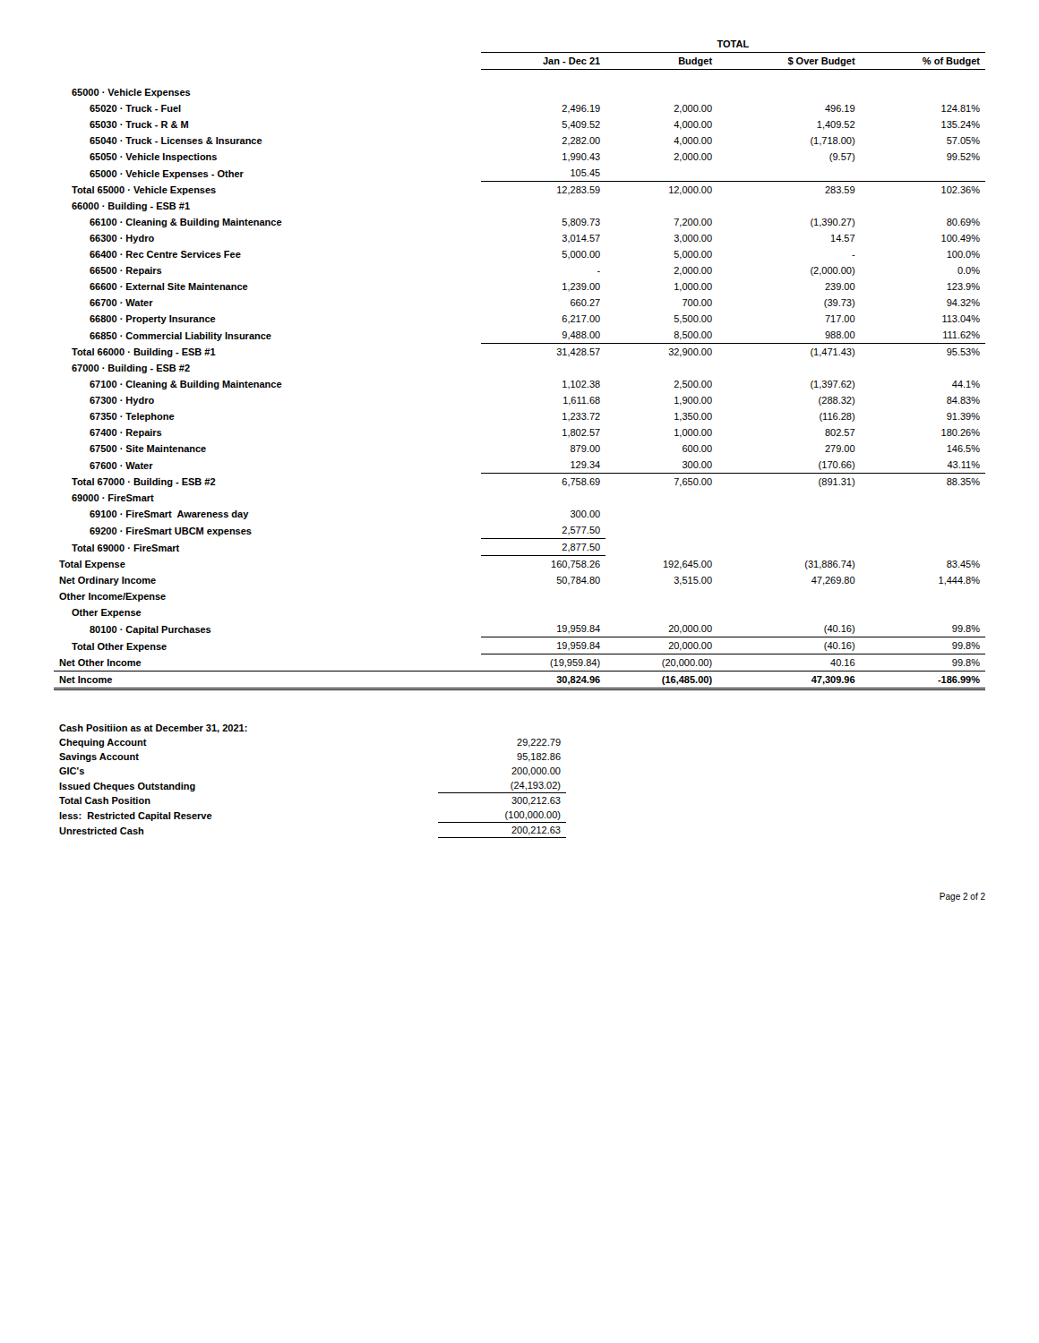| | TOTAL |
| --- | --- |
| | Jan - Dec 21 | Budget | $ Over Budget | % of Budget |
| 65000 · Vehicle Expenses | | | | |
| 65020 · Truck - Fuel | 2,496.19 | 2,000.00 | 496.19 | 124.81% |
| 65030 · Truck - R & M | 5,409.52 | 4,000.00 | 1,409.52 | 135.24% |
| 65040 · Truck - Licenses & Insurance | 2,282.00 | 4,000.00 | (1,718.00) | 57.05% |
| 65050 · Vehicle Inspections | 1,990.43 | 2,000.00 | (9.57) | 99.52% |
| 65000 · Vehicle Expenses - Other | 105.45 | | | |
| Total 65000 · Vehicle Expenses | 12,283.59 | 12,000.00 | 283.59 | 102.36% |
| 66000 · Building - ESB #1 | | | | |
| 66100 · Cleaning & Building Maintenance | 5,809.73 | 7,200.00 | (1,390.27) | 80.69% |
| 66300 · Hydro | 3,014.57 | 3,000.00 | 14.57 | 100.49% |
| 66400 · Rec Centre Services Fee | 5,000.00 | 5,000.00 | - | 100.0% |
| 66500 · Repairs | - | 2,000.00 | (2,000.00) | 0.0% |
| 66600 · External Site Maintenance | 1,239.00 | 1,000.00 | 239.00 | 123.9% |
| 66700 · Water | 660.27 | 700.00 | (39.73) | 94.32% |
| 66800 · Property Insurance | 6,217.00 | 5,500.00 | 717.00 | 113.04% |
| 66850 · Commercial Liability Insurance | 9,488.00 | 8,500.00 | 988.00 | 111.62% |
| Total 66000 · Building - ESB #1 | 31,428.57 | 32,900.00 | (1,471.43) | 95.53% |
| 67000 · Building - ESB #2 | | | | |
| 67100 · Cleaning & Building Maintenance | 1,102.38 | 2,500.00 | (1,397.62) | 44.1% |
| 67300 · Hydro | 1,611.68 | 1,900.00 | (288.32) | 84.83% |
| 67350 · Telephone | 1,233.72 | 1,350.00 | (116.28) | 91.39% |
| 67400 · Repairs | 1,802.57 | 1,000.00 | 802.57 | 180.26% |
| 67500 · Site Maintenance | 879.00 | 600.00 | 279.00 | 146.5% |
| 67600 · Water | 129.34 | 300.00 | (170.66) | 43.11% |
| Total 67000 · Building - ESB #2 | 6,758.69 | 7,650.00 | (891.31) | 88.35% |
| 69000 · FireSmart | | | | |
| 69100 · FireSmart Awareness day | 300.00 | | | |
| 69200 · FireSmart UBCM expenses | 2,577.50 | | | |
| Total 69000 · FireSmart | 2,877.50 | | | |
| Total Expense | 160,758.26 | 192,645.00 | (31,886.74) | 83.45% |
| Net Ordinary Income | 50,784.80 | 3,515.00 | 47,269.80 | 1,444.8% |
| Other Income/Expense | | | | |
| Other Expense | | | | |
| 80100 · Capital Purchases | 19,959.84 | 20,000.00 | (40.16) | 99.8% |
| Total Other Expense | 19,959.84 | 20,000.00 | (40.16) | 99.8% |
| Net Other Income | (19,959.84) | (20,000.00) | 40.16 | 99.8% |
| Net Income | 30,824.96 | (16,485.00) | 47,309.96 | -186.99% |
| Cash Positiion as at December 31, 2021: | |
| Chequing Account | 29,222.79 |
| Savings Account | 95,182.86 |
| GIC's | 200,000.00 |
| Issued Cheques Outstanding | (24,193.02) |
| Total Cash Position | 300,212.63 |
| less: Restricted Capital Reserve | (100,000.00) |
| Unrestricted Cash | 200,212.63 |
Page 2 of 2